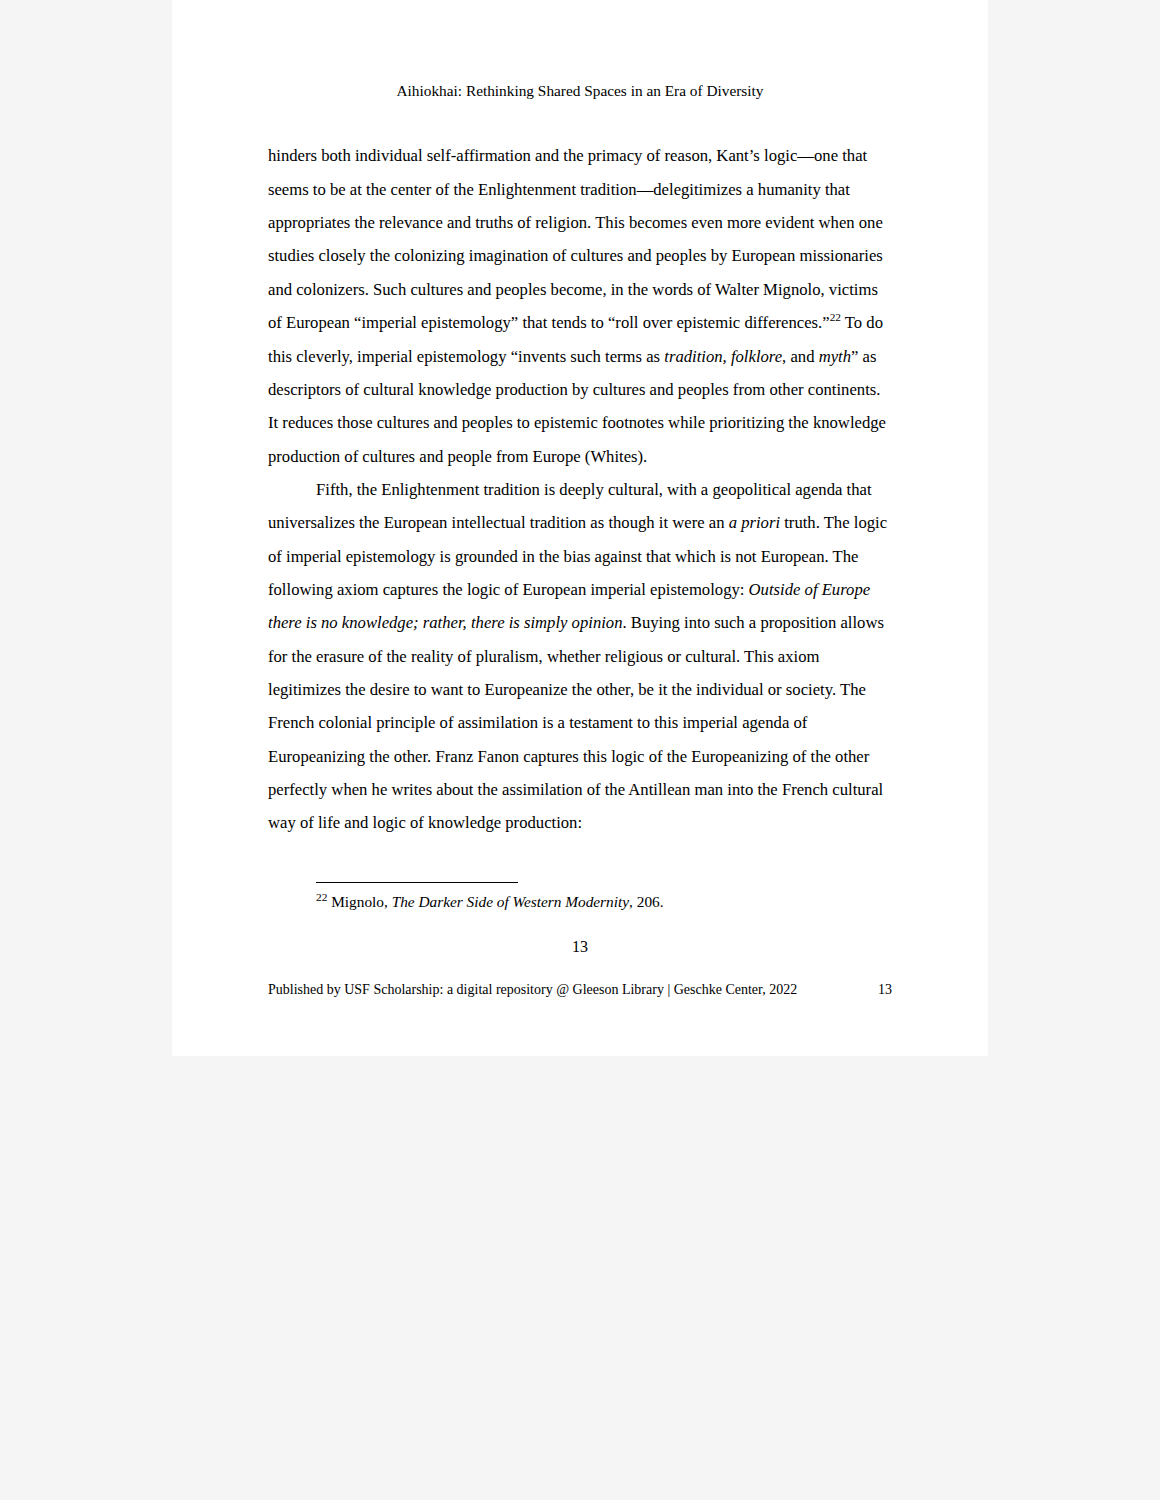Aihiokhai: Rethinking Shared Spaces in an Era of Diversity
hinders both individual self-affirmation and the primacy of reason, Kant’s logic—one that seems to be at the center of the Enlightenment tradition—delegitimizes a humanity that appropriates the relevance and truths of religion. This becomes even more evident when one studies closely the colonizing imagination of cultures and peoples by European missionaries and colonizers. Such cultures and peoples become, in the words of Walter Mignolo, victims of European “imperial epistemology” that tends to “roll over epistemic differences.”22 To do this cleverly, imperial epistemology “invents such terms as tradition, folklore, and myth” as descriptors of cultural knowledge production by cultures and peoples from other continents. It reduces those cultures and peoples to epistemic footnotes while prioritizing the knowledge production of cultures and people from Europe (Whites).
Fifth, the Enlightenment tradition is deeply cultural, with a geopolitical agenda that universalizes the European intellectual tradition as though it were an a priori truth. The logic of imperial epistemology is grounded in the bias against that which is not European. The following axiom captures the logic of European imperial epistemology: Outside of Europe there is no knowledge; rather, there is simply opinion. Buying into such a proposition allows for the erasure of the reality of pluralism, whether religious or cultural. This axiom legitimizes the desire to want to Europeanize the other, be it the individual or society. The French colonial principle of assimilation is a testament to this imperial agenda of Europeanizing the other. Franz Fanon captures this logic of the Europeanizing of the other perfectly when he writes about the assimilation of the Antillean man into the French cultural way of life and logic of knowledge production:
22 Mignolo, The Darker Side of Western Modernity, 206.
13
Published by USF Scholarship: a digital repository @ Gleeson Library | Geschke Center, 2022 13